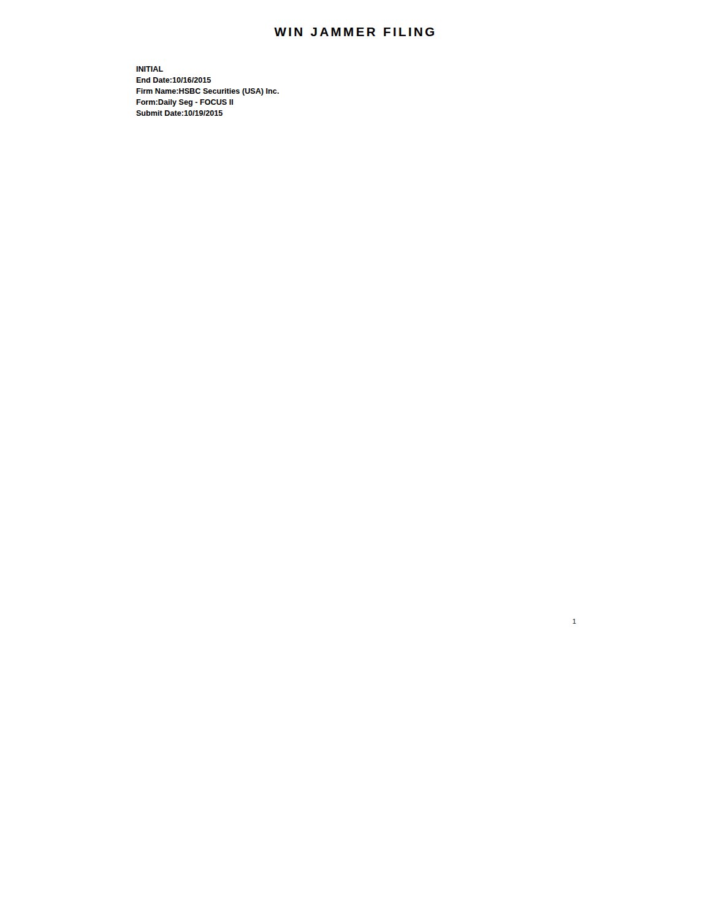WIN JAMMER FILING
INITIAL
End Date:10/16/2015
Firm Name:HSBC Securities (USA) Inc.
Form:Daily Seg - FOCUS II
Submit Date:10/19/2015
1